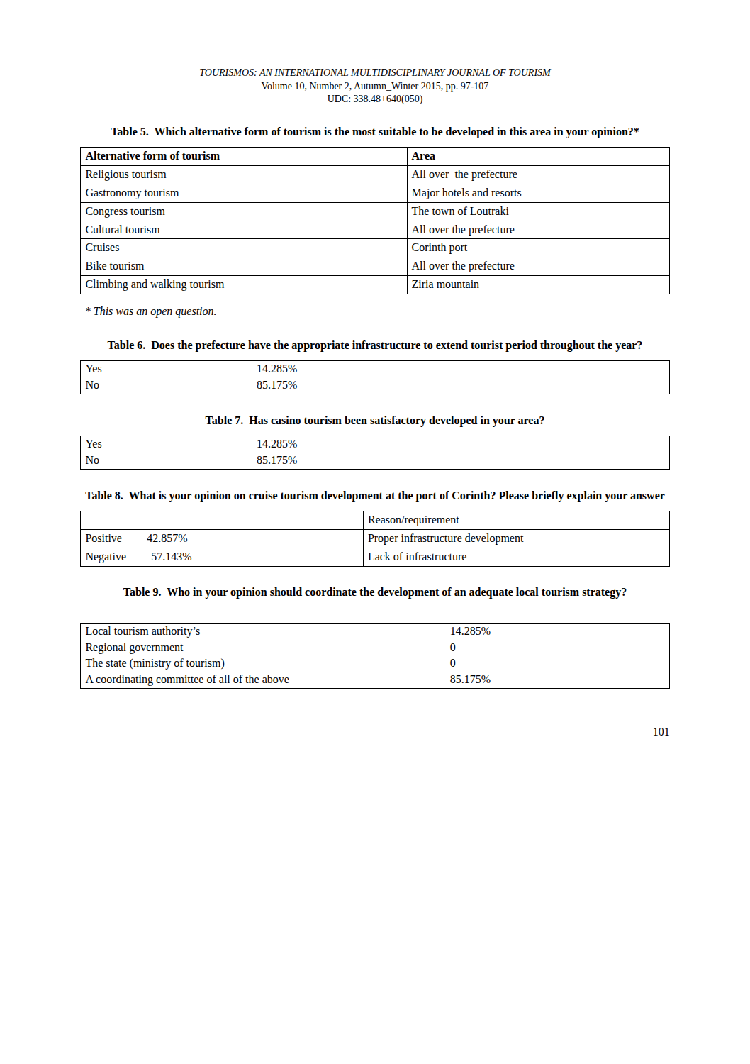TOURISMOS: AN INTERNATIONAL MULTIDISCIPLINARY JOURNAL OF TOURISM
Volume 10, Number 2, Autumn_Winter 2015, pp. 97-107
UDC: 338.48+640(050)
Table 5. Which alternative form of tourism is the most suitable to be developed in this area in your opinion?*
| Alternative form of tourism | Area |
| --- | --- |
| Religious tourism | All over the prefecture |
| Gastronomy tourism | Major hotels and resorts |
| Congress tourism | The town of Loutraki |
| Cultural tourism | All over the prefecture |
| Cruises | Corinth port |
| Bike tourism | All over the prefecture |
| Climbing and walking tourism | Ziria mountain |
* This was an open question.
Table 6. Does the prefecture have the appropriate infrastructure to extend tourist period throughout the year?
| Yes | 14.285% |
| No | 85.175% |
Table 7. Has casino tourism been satisfactory developed in your area?
| Yes | 14.285% |
| No | 85.175% |
Table 8. What is your opinion on cruise tourism development at the port of Corinth? Please briefly explain your answer
| | Reason/requirement |
| Positive 42.857% | Proper infrastructure development |
| Negative 57.143% | Lack of infrastructure |
Table 9. Who in your opinion should coordinate the development of an adequate local tourism strategy?
| Local tourism authority’s | 14.285% |
| Regional government | 0 |
| The state (ministry of tourism) | 0 |
| A coordinating committee of all of the above | 85.175% |
101